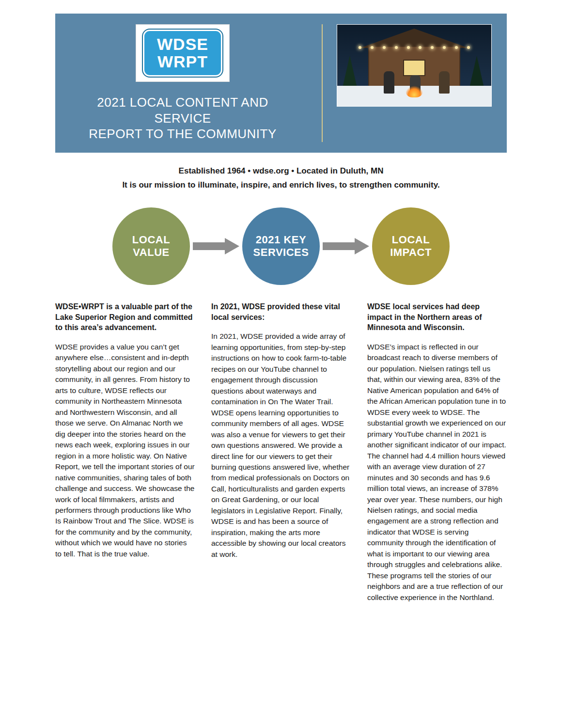WDSE WRPT
2021 LOCAL CONTENT AND SERVICE
REPORT TO THE COMMUNITY
Established 1964 • wdse.org • Located in Duluth, MN
It is our mission to illuminate, inspire, and enrich lives, to strengthen community.
LOCAL
VALUE
2021 KEY
SERVICES
LOCAL
IMPACT
WDSE•WRPT is a valuable part of the Lake Superior Region and committed to this area’s advancement.
WDSE provides a value you can’t get anywhere else…consistent and in-depth storytelling about our region and our community, in all genres. From history to arts to culture, WDSE reflects our community in Northeastern Minnesota and Northwestern Wisconsin, and all those we serve. On Almanac North we dig deeper into the stories heard on the news each week, exploring issues in our region in a more holistic way. On Native Report, we tell the important stories of our native communities, sharing tales of both challenge and success. We showcase the work of local filmmakers, artists and performers through productions like Who Is Rainbow Trout and The Slice. WDSE is for the community and by the community, without which we would have no stories to tell. That is the true value.
In 2021, WDSE provided these vital local services:
In 2021, WDSE provided a wide array of learning opportunities, from step-by-step instructions on how to cook farm-to-table recipes on our YouTube channel to engagement through discussion questions about waterways and contamination in On The Water Trail. WDSE opens learning opportunities to community members of all ages. WDSE was also a venue for viewers to get their own questions answered. We provide a direct line for our viewers to get their burning questions answered live, whether from medical professionals on Doctors on Call, horticulturalists and garden experts on Great Gardening, or our local legislators in Legislative Report. Finally, WDSE is and has been a source of inspiration, making the arts more accessible by showing our local creators at work.
WDSE local services had deep impact in the Northern areas of Minnesota and Wisconsin.
WDSE’s impact is reflected in our broadcast reach to diverse members of our population. Nielsen ratings tell us that, within our viewing area, 83% of the Native American population and 64% of the African American population tune in to WDSE every week to WDSE. The substantial growth we experienced on our primary YouTube channel in 2021 is another significant indicator of our impact. The channel had 4.4 million hours viewed with an average view duration of 27 minutes and 30 seconds and has 9.6 million total views, an increase of 378% year over year. These numbers, our high Nielsen ratings, and social media engagement are a strong reflection and indicator that WDSE is serving community through the identification of what is important to our viewing area through struggles and celebrations alike. These programs tell the stories of our neighbors and are a true reflection of our collective experience in the Northland.